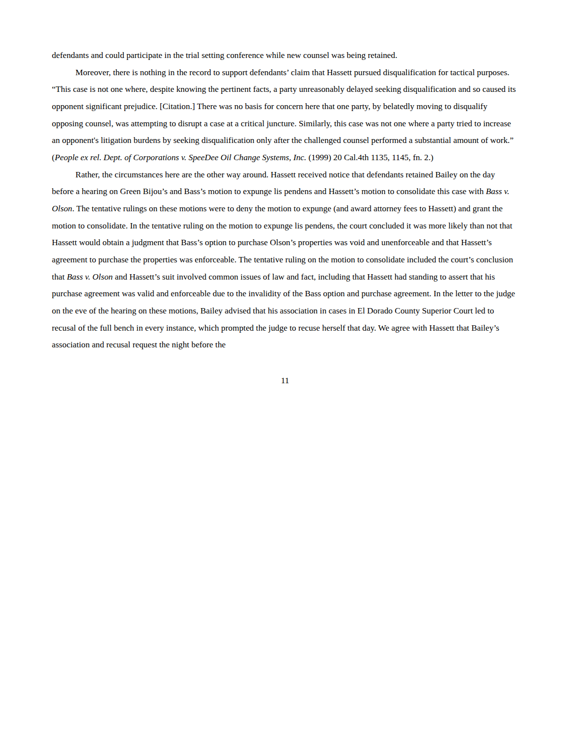defendants and could participate in the trial setting conference while new counsel was being retained.
Moreover, there is nothing in the record to support defendants’ claim that Hassett pursued disqualification for tactical purposes. “This case is not one where, despite knowing the pertinent facts, a party unreasonably delayed seeking disqualification and so caused its opponent significant prejudice. [Citation.] There was no basis for concern here that one party, by belatedly moving to disqualify opposing counsel, was attempting to disrupt a case at a critical juncture. Similarly, this case was not one where a party tried to increase an opponent's litigation burdens by seeking disqualification only after the challenged counsel performed a substantial amount of work.” (People ex rel. Dept. of Corporations v. SpeeDee Oil Change Systems, Inc. (1999) 20 Cal.4th 1135, 1145, fn. 2.)
Rather, the circumstances here are the other way around. Hassett received notice that defendants retained Bailey on the day before a hearing on Green Bijou’s and Bass’s motion to expunge lis pendens and Hassett’s motion to consolidate this case with Bass v. Olson. The tentative rulings on these motions were to deny the motion to expunge (and award attorney fees to Hassett) and grant the motion to consolidate. In the tentative ruling on the motion to expunge lis pendens, the court concluded it was more likely than not that Hassett would obtain a judgment that Bass’s option to purchase Olson’s properties was void and unenforceable and that Hassett’s agreement to purchase the properties was enforceable. The tentative ruling on the motion to consolidate included the court’s conclusion that Bass v. Olson and Hassett’s suit involved common issues of law and fact, including that Hassett had standing to assert that his purchase agreement was valid and enforceable due to the invalidity of the Bass option and purchase agreement. In the letter to the judge on the eve of the hearing on these motions, Bailey advised that his association in cases in El Dorado County Superior Court led to recusal of the full bench in every instance, which prompted the judge to recuse herself that day. We agree with Hassett that Bailey’s association and recusal request the night before the
11